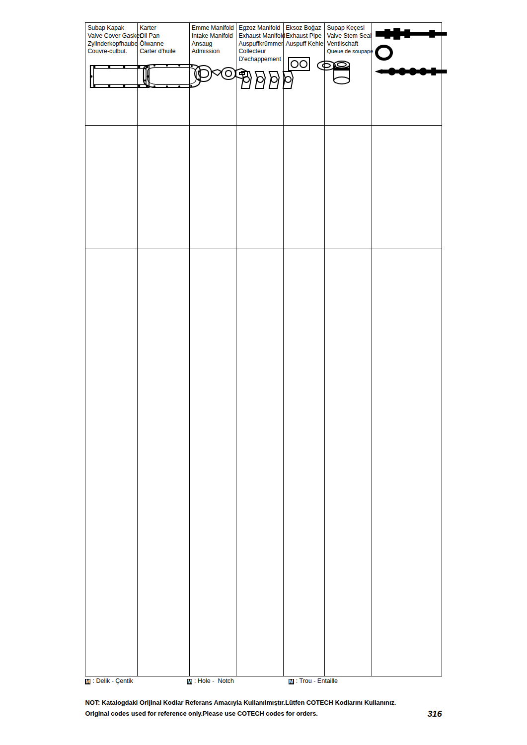| Subap Kapak Valve Cover Gasket Zylinderkopfhaube Couvre-culbut. | Karter Oil Pan Ölwanne Carter d'huile | Emme Manifold Intake Manifold Ansaug Admission | Egzoz Manifold Exhaust Manifold Auspuffkrümmer Collecteur D'echappement | Eksoz Boğaz Exhaust Pipe Auspuff Kehle | Supap Keçesi Valve Stem Seal Ventilschaft Queue de soupape | |
M: Delik - Çentik
M: Hole - Notch
M: Trou - Entaille
NOT: Katalogdaki Orijinal Kodlar Referans Amacıyla Kullanılmıştır.Lütfen COTECH Kodlarını Kullanınız.
Original codes used for reference only.Please use COTECH codes for orders.
316